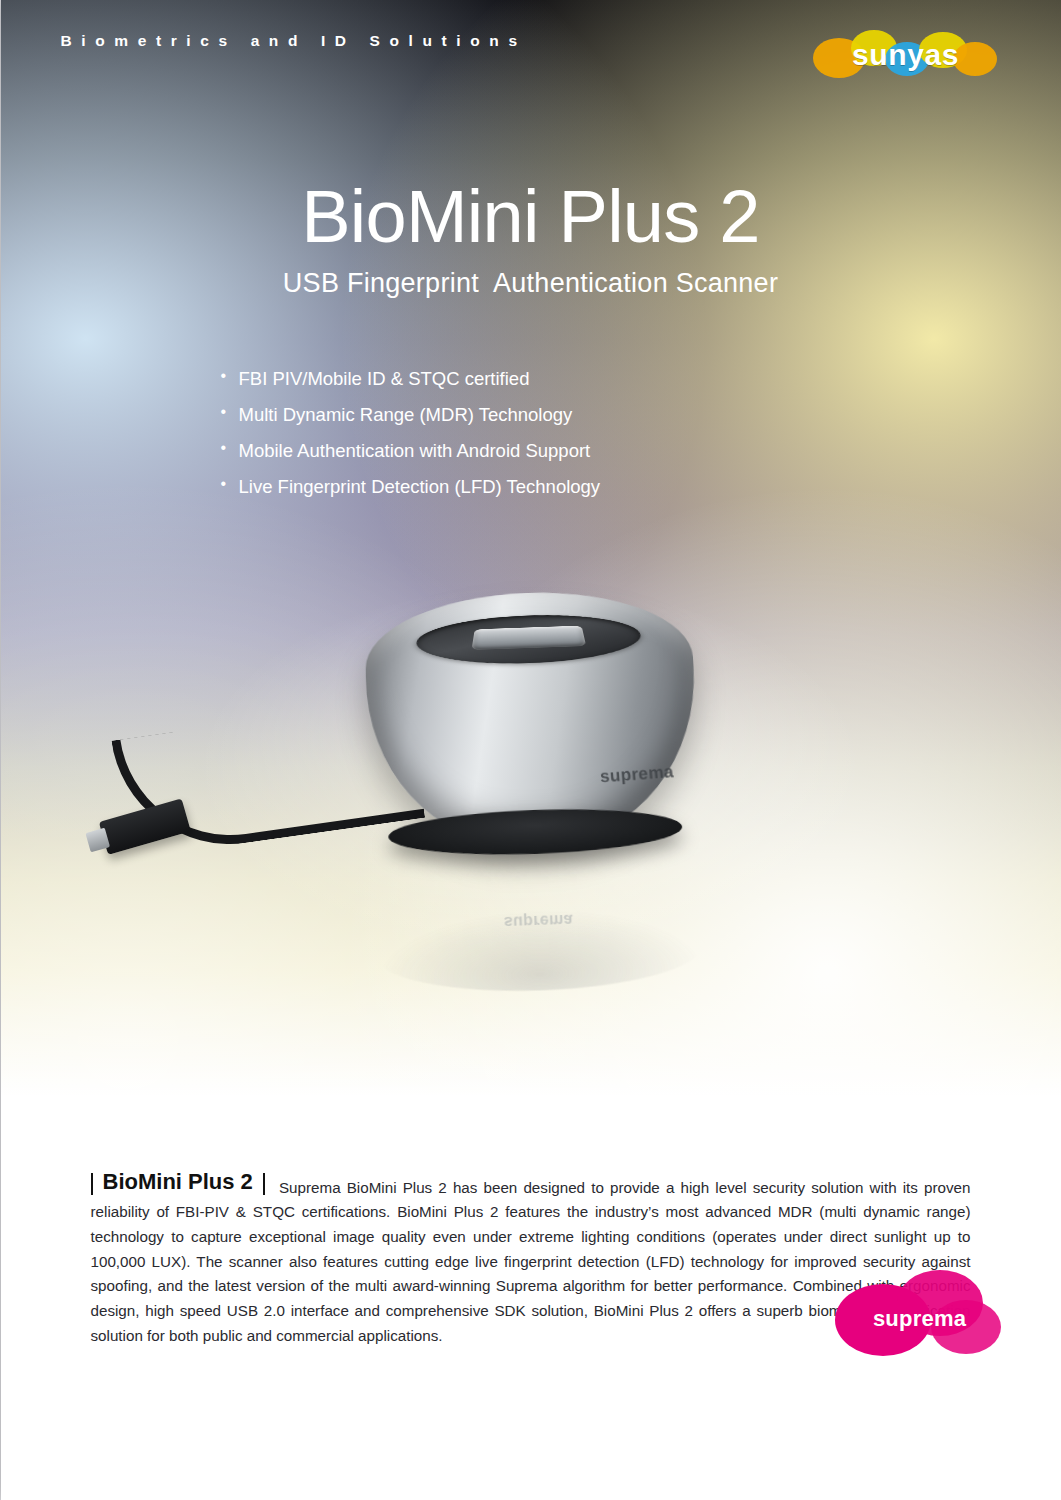Biometrics and ID Solutions
sunyas
BioMini Plus 2
USB Fingerprint Authentication Scanner
FBI PIV/Mobile ID & STQC certified
Multi Dynamic Range (MDR) Technology
Mobile Authentication with Android Support
Live Fingerprint Detection (LFD) Technology
suprema
suprema
BioMini Plus 2 Suprema BioMini Plus 2 has been designed to provide a high level security solution with its proven reliability of FBI-PIV & STQC certifications. BioMini Plus 2 features the industry’s most advanced MDR (multi dynamic range) technology to capture exceptional image quality even under extreme lighting conditions (operates under direct sunlight up to 100,000 LUX). The scanner also features cutting edge live fingerprint detection (LFD) technology for improved security against spoofing, and the latest version of the multi award-winning Suprema algorithm for better performance. Combined with ergonomic design, high speed USB 2.0 interface and comprehensive SDK solution, BioMini Plus 2 offers a superb biometric authentication solution for both public and commercial applications.
suprema